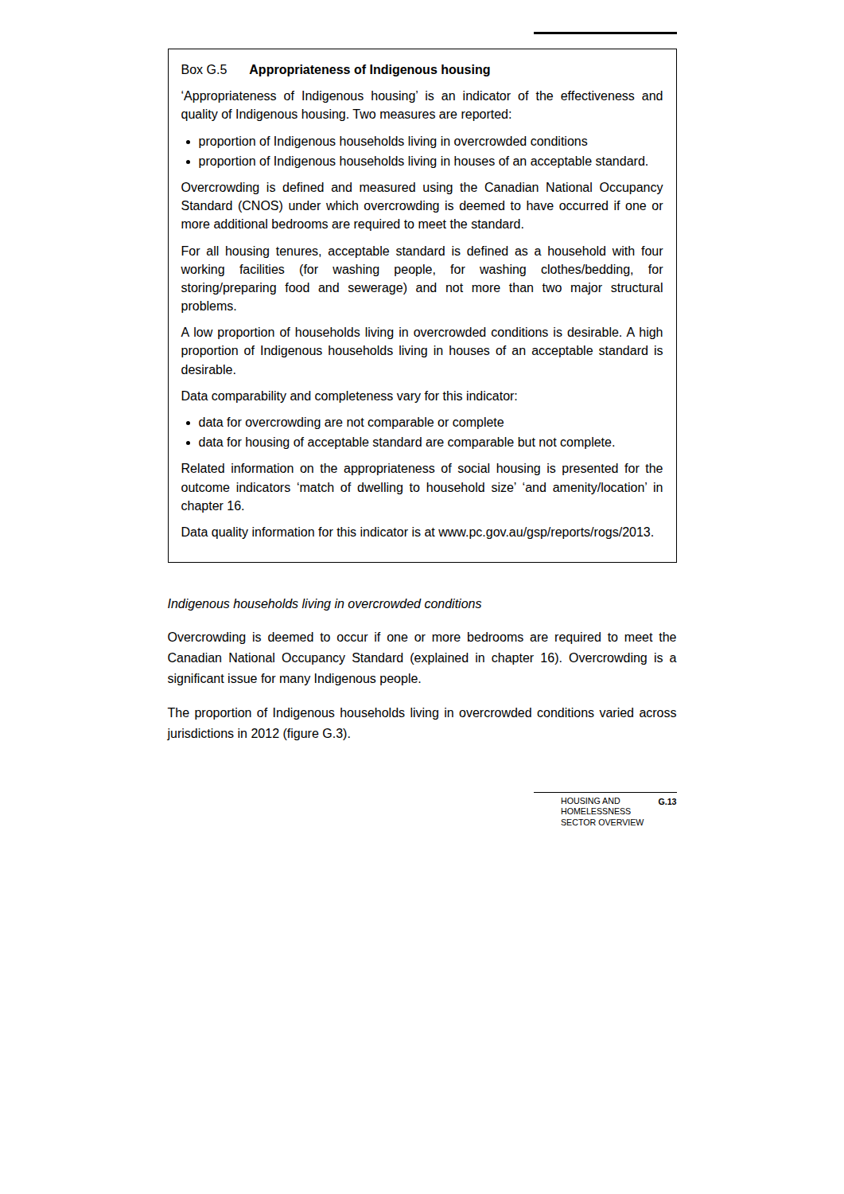Box G.5 Appropriateness of Indigenous housing
‘Appropriateness of Indigenous housing’ is an indicator of the effectiveness and quality of Indigenous housing. Two measures are reported:
proportion of Indigenous households living in overcrowded conditions
proportion of Indigenous households living in houses of an acceptable standard.
Overcrowding is defined and measured using the Canadian National Occupancy Standard (CNOS) under which overcrowding is deemed to have occurred if one or more additional bedrooms are required to meet the standard.
For all housing tenures, acceptable standard is defined as a household with four working facilities (for washing people, for washing clothes/bedding, for storing/preparing food and sewerage) and not more than two major structural problems.
A low proportion of households living in overcrowded conditions is desirable. A high proportion of Indigenous households living in houses of an acceptable standard is desirable.
Data comparability and completeness vary for this indicator:
data for overcrowding are not comparable or complete
data for housing of acceptable standard are comparable but not complete.
Related information on the appropriateness of social housing is presented for the outcome indicators ‘match of dwelling to household size’ ‘and amenity/location’ in chapter 16.
Data quality information for this indicator is at www.pc.gov.au/gsp/reports/rogs/2013.
Indigenous households living in overcrowded conditions
Overcrowding is deemed to occur if one or more bedrooms are required to meet the Canadian National Occupancy Standard (explained in chapter 16). Overcrowding is a significant issue for many Indigenous people.
The proportion of Indigenous households living in overcrowded conditions varied across jurisdictions in 2012 (figure G.3).
HOUSING AND
HOMELESSNESS
SECTOR OVERVIEW
G.13